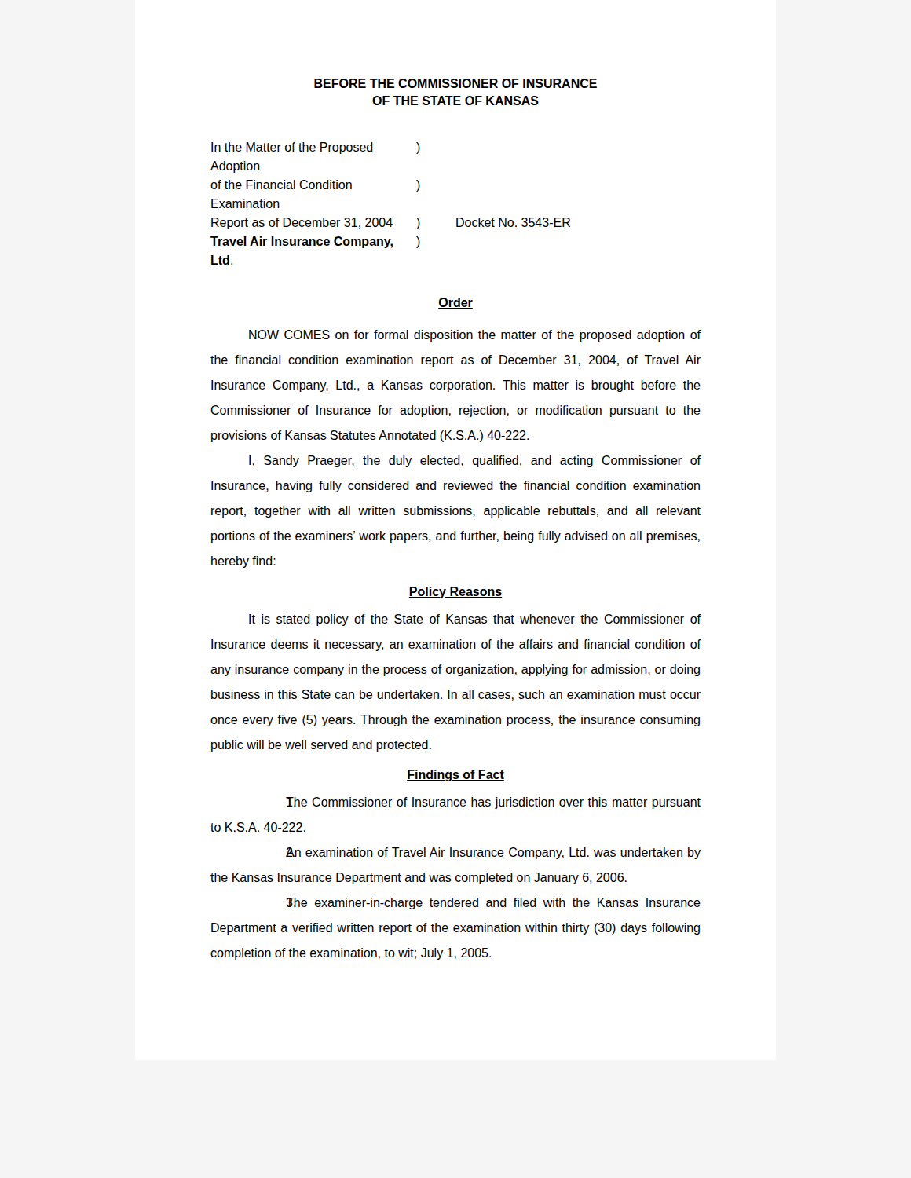Before the Commissioner of Insurance
of the State of Kansas
| In the Matter of the Proposed Adoption | ) | |
| of the Financial Condition Examination | ) | |
| Report as of December 31, 2004 | ) | Docket No. 3543-ER |
| Travel Air Insurance Company, Ltd . | ) | |
Order
NOW COMES on for formal disposition the matter of the proposed adoption of the financial condition examination report as of December 31, 2004, of Travel Air Insurance Company, Ltd., a Kansas corporation. This matter is brought before the Commissioner of Insurance for adoption, rejection, or modification pursuant to the provisions of Kansas Statutes Annotated (K.S.A.) 40-222.
I, Sandy Praeger, the duly elected, qualified, and acting Commissioner of Insurance, having fully considered and reviewed the financial condition examination report, together with all written submissions, applicable rebuttals, and all relevant portions of the examiners’ work papers, and further, being fully advised on all premises, hereby find:
Policy Reasons
It is stated policy of the State of Kansas that whenever the Commissioner of Insurance deems it necessary, an examination of the affairs and financial condition of any insurance company in the process of organization, applying for admission, or doing business in this State can be undertaken. In all cases, such an examination must occur once every five (5) years. Through the examination process, the insurance consuming public will be well served and protected.
Findings of Fact
1. The Commissioner of Insurance has jurisdiction over this matter pursuant to K.S.A. 40-222.
2. An examination of Travel Air Insurance Company, Ltd. was undertaken by the Kansas Insurance Department and was completed on January 6, 2006.
3. The examiner-in-charge tendered and filed with the Kansas Insurance Department a verified written report of the examination within thirty (30) days following completion of the examination, to wit; July 1, 2005.